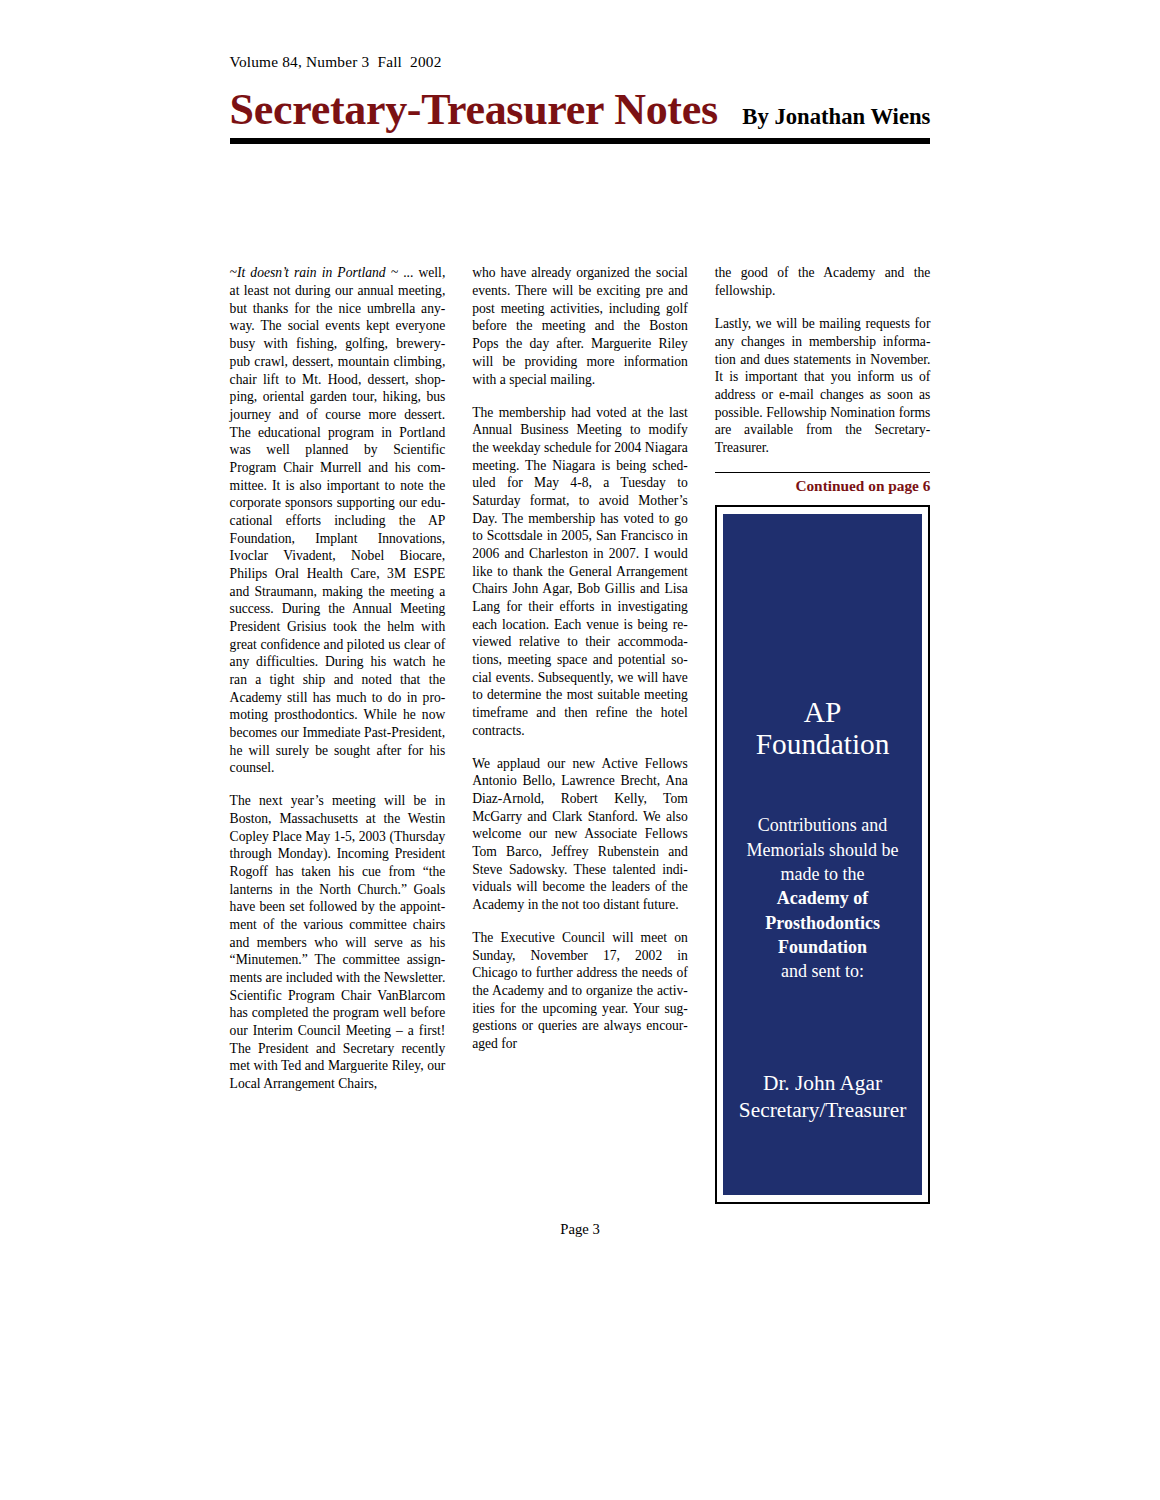Volume 84, Number 3 Fall 2002
Secretary-Treasurer Notes
By Jonathan Wiens
~It doesn’t rain in Portland ~ ... well, at least not during our annual meeting, but thanks for the nice umbrella anyway. The social events kept everyone busy with fishing, golfing, brewery-pub crawl, dessert, mountain climbing, chair lift to Mt. Hood, dessert, shopping, oriental garden tour, hiking, bus journey and of course more dessert. The educational program in Portland was well planned by Scientific Program Chair Murrell and his committee. It is also important to note the corporate sponsors supporting our educational efforts including the AP Foundation, Implant Innovations, Ivoclar Vivadent, Nobel Biocare, Philips Oral Health Care, 3M ESPE and Straumann, making the meeting a success. During the Annual Meeting President Grisius took the helm with great confidence and piloted us clear of any difficulties. During his watch he ran a tight ship and noted that the Academy still has much to do in promoting prosthodontics. While he now becomes our Immediate Past-President, he will surely be sought after for his counsel.
The next year’s meeting will be in Boston, Massachusetts at the Westin Copley Place May 1-5, 2003 (Thursday through Monday). Incoming President Rogoff has taken his cue from “the lanterns in the North Church.” Goals have been set followed by the appointment of the various committee chairs and members who will serve as his “Minutemen.” The committee assignments are included with the Newsletter. Scientific Program Chair VanBlarcom has completed the program well before our Interim Council Meeting – a first! The President and Secretary recently met with Ted and Marguerite Riley, our Local Arrangement Chairs,
who have already organized the social events. There will be exciting pre and post meeting activities, including golf before the meeting and the Boston Pops the day after. Marguerite Riley will be providing more information with a special mailing.
The membership had voted at the last Annual Business Meeting to modify the weekday schedule for 2004 Niagara meeting. The Niagara is being scheduled for May 4-8, a Tuesday to Saturday format, to avoid Mother’s Day. The membership has voted to go to Scottsdale in 2005, San Francisco in 2006 and Charleston in 2007. I would like to thank the General Arrangement Chairs John Agar, Bob Gillis and Lisa Lang for their efforts in investigating each location. Each venue is being reviewed relative to their accommodations, meeting space and potential social events. Subsequently, we will have to determine the most suitable meeting timeframe and then refine the hotel contracts.
We applaud our new Active Fellows Antonio Bello, Lawrence Brecht, Ana Diaz-Arnold, Robert Kelly, Tom McGarry and Clark Stanford. We also welcome our new Associate Fellows Tom Barco, Jeffrey Rubenstein and Steve Sadowsky. These talented individuals will become the leaders of the Academy in the not too distant future.
The Executive Council will meet on Sunday, November 17, 2002 in Chicago to further address the needs of the Academy and to organize the activities for the upcoming year. Your suggestions or queries are always encouraged for
the good of the Academy and the fellowship.
Lastly, we will be mailing requests for any changes in membership information and dues statements in November. It is important that you inform us of address or e-mail changes as soon as possible. Fellowship Nomination forms are available from the Secretary-Treasurer.
Continued on page 6
AP Foundation
Contributions and
Memorials should be
made to the
Academy of
Prosthodontics
Foundation
and sent to:
Dr. John Agar
Secretary/Treasurer
Page 3